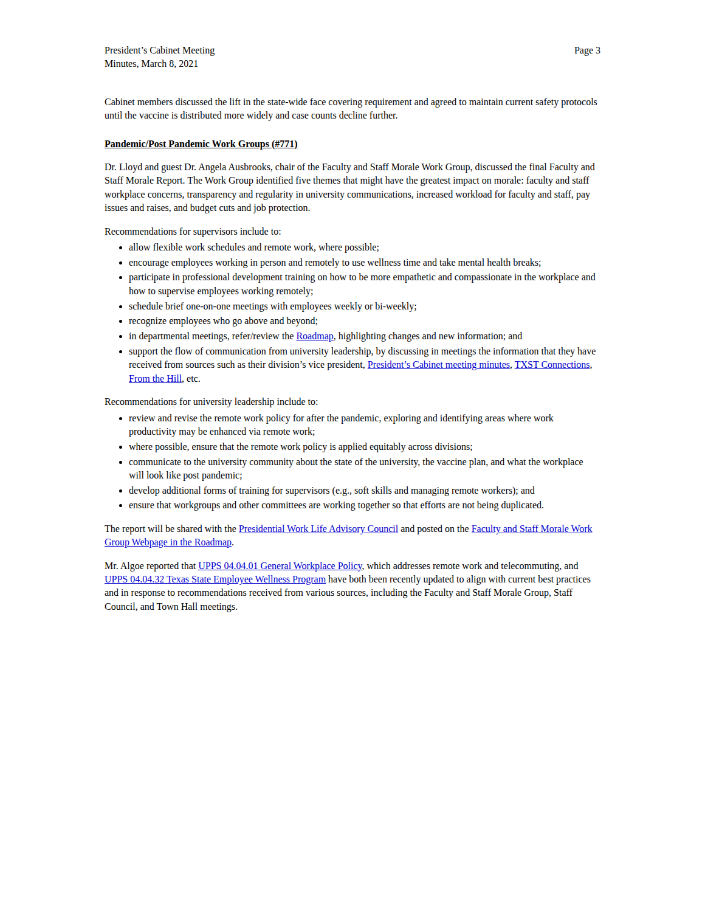President’s Cabinet Meeting
Minutes, March 8, 2021
Page 3
Cabinet members discussed the lift in the state-wide face covering requirement and agreed to maintain current safety protocols until the vaccine is distributed more widely and case counts decline further.
Pandemic/Post Pandemic Work Groups (#771)
Dr. Lloyd and guest Dr. Angela Ausbrooks, chair of the Faculty and Staff Morale Work Group, discussed the final Faculty and Staff Morale Report. The Work Group identified five themes that might have the greatest impact on morale: faculty and staff workplace concerns, transparency and regularity in university communications, increased workload for faculty and staff, pay issues and raises, and budget cuts and job protection.
Recommendations for supervisors include to:
allow flexible work schedules and remote work, where possible;
encourage employees working in person and remotely to use wellness time and take mental health breaks;
participate in professional development training on how to be more empathetic and compassionate in the workplace and how to supervise employees working remotely;
schedule brief one-on-one meetings with employees weekly or bi-weekly;
recognize employees who go above and beyond;
in departmental meetings, refer/review the Roadmap, highlighting changes and new information; and
support the flow of communication from university leadership, by discussing in meetings the information that they have received from sources such as their division’s vice president, President’s Cabinet meeting minutes, TXST Connections, From the Hill, etc.
Recommendations for university leadership include to:
review and revise the remote work policy for after the pandemic, exploring and identifying areas where work productivity may be enhanced via remote work;
where possible, ensure that the remote work policy is applied equitably across divisions;
communicate to the university community about the state of the university, the vaccine plan, and what the workplace will look like post pandemic;
develop additional forms of training for supervisors (e.g., soft skills and managing remote workers); and
ensure that workgroups and other committees are working together so that efforts are not being duplicated.
The report will be shared with the Presidential Work Life Advisory Council and posted on the Faculty and Staff Morale Work Group Webpage in the Roadmap.
Mr. Algoe reported that UPPS 04.04.01 General Workplace Policy, which addresses remote work and telecommuting, and UPPS 04.04.32 Texas State Employee Wellness Program have both been recently updated to align with current best practices and in response to recommendations received from various sources, including the Faculty and Staff Morale Group, Staff Council, and Town Hall meetings.